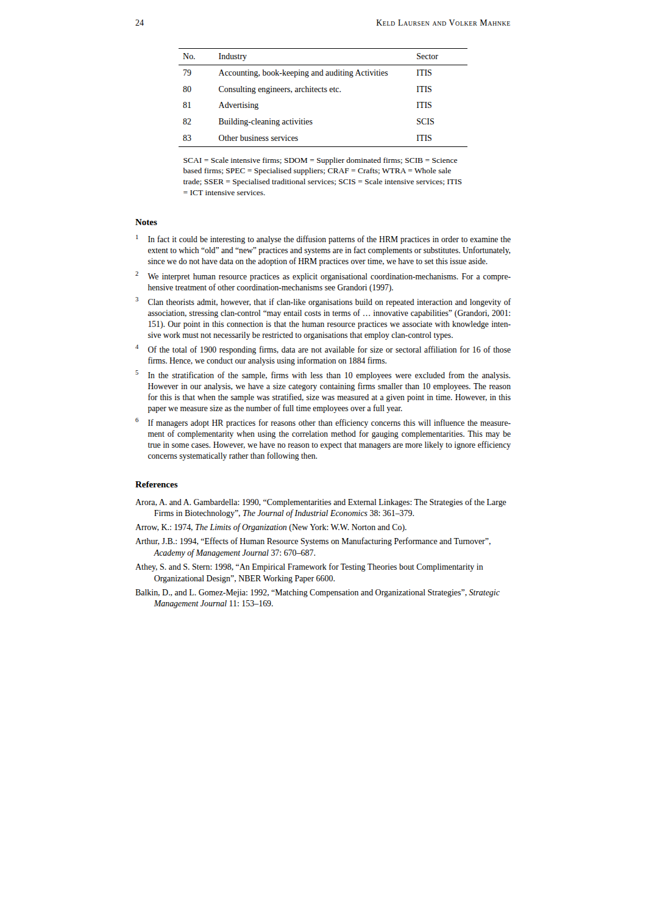24 Keld Laursen and Volker Mahnke
Industry classification (continued)
| No. | Industry | Sector |
| --- | --- | --- |
| 79 | Accounting, book-keeping and auditing Activities | ITIS |
| 80 | Consulting engineers, architects etc. | ITIS |
| 81 | Advertising | ITIS |
| 82 | Building-cleaning activities | SCIS |
| 83 | Other business services | ITIS |
SCAI = Scale intensive firms; SDOM = Supplier dominated firms; SCIB = Science based firms; SPEC = Specialised suppliers; CRAF = Crafts; WTRA = Whole sale trade; SSER = Specialised traditional services; SCIS = Scale intensive services; ITIS = ICT intensive services.
Notes
In fact it could be interesting to analyse the diffusion patterns of the HRM practices in order to examine the extent to which “old” and “new” practices and systems are in fact complements or substitutes. Unfortunately, since we do not have data on the adoption of HRM practices over time, we have to set this issue aside.
We interpret human resource practices as explicit organisational coordination-mechanisms. For a comprehensive treatment of other coordination-mechanisms see Grandori (1997).
Clan theorists admit, however, that if clan-like organisations build on repeated interaction and longevity of association, stressing clan-control “may entail costs in terms of … innovative capabilities” (Grandori, 2001: 151). Our point in this connection is that the human resource practices we associate with knowledge intensive work must not necessarily be restricted to organisations that employ clan-control types.
Of the total of 1900 responding firms, data are not available for size or sectoral affiliation for 16 of those firms. Hence, we conduct our analysis using information on 1884 firms.
In the stratification of the sample, firms with less than 10 employees were excluded from the analysis. However in our analysis, we have a size category containing firms smaller than 10 employees. The reason for this is that when the sample was stratified, size was measured at a given point in time. However, in this paper we measure size as the number of full time employees over a full year.
If managers adopt HR practices for reasons other than efficiency concerns this will influence the measurement of complementarity when using the correlation method for gauging complementarities. This may be true in some cases. However, we have no reason to expect that managers are more likely to ignore efficiency concerns systematically rather than following then.
References
Arora, A. and A. Gambardella: 1990, “Complementarities and External Linkages: The Strategies of the Large Firms in Biotechnology”, The Journal of Industrial Economics 38: 361–379.
Arrow, K.: 1974, The Limits of Organization (New York: W.W. Norton and Co).
Arthur, J.B.: 1994, “Effects of Human Resource Systems on Manufacturing Performance and Turnover”, Academy of Management Journal 37: 670–687.
Athey, S. and S. Stern: 1998, “An Empirical Framework for Testing Theories bout Complimentarity in Organizational Design”, NBER Working Paper 6600.
Balkin, D., and L. Gomez-Mejia: 1992, “Matching Compensation and Organizational Strategies”, Strategic Management Journal 11: 153–169.